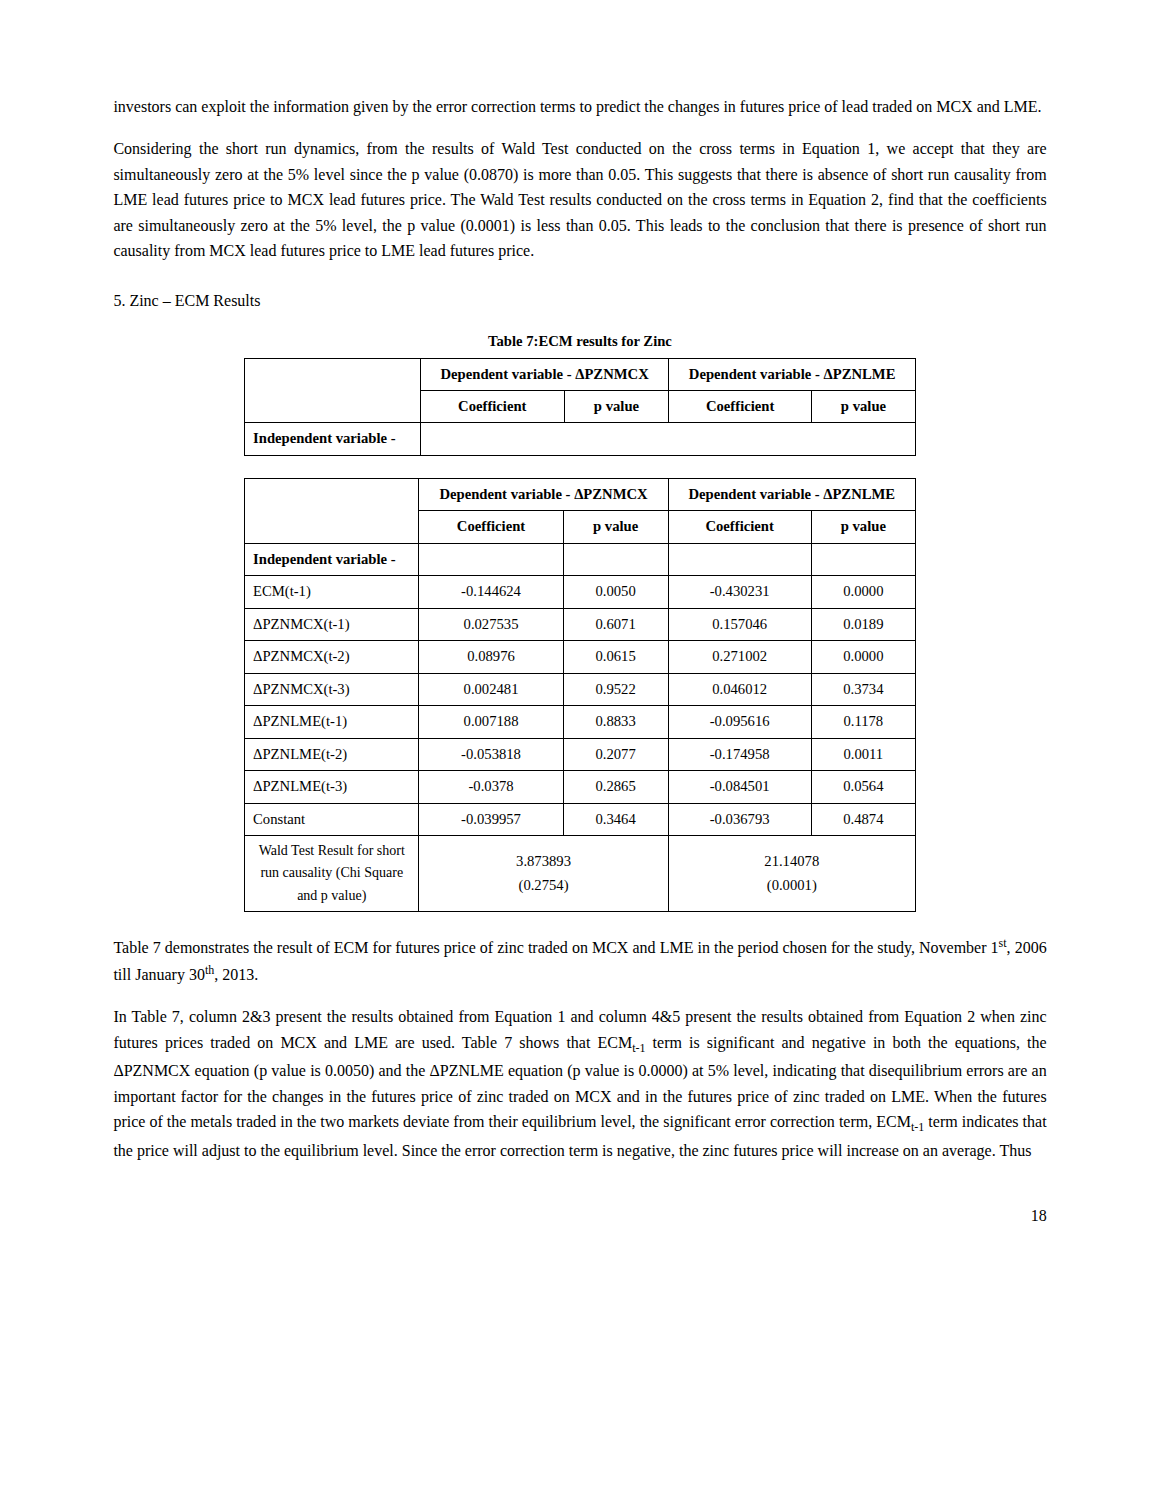investors can exploit the information given by the error correction terms to predict the changes in futures price of lead traded on MCX and LME.
Considering the short run dynamics, from the results of Wald Test conducted on the cross terms in Equation 1, we accept that they are simultaneously zero at the 5% level since the p value (0.0870) is more than 0.05. This suggests that there is absence of short run causality from LME lead futures price to MCX lead futures price. The Wald Test results conducted on the cross terms in Equation 2, find that the coefficients are simultaneously zero at the 5% level, the p value (0.0001) is less than 0.05. This leads to the conclusion that there is presence of short run causality from MCX lead futures price to LME lead futures price.
5. Zinc – ECM Results
Table 7:ECM results for Zinc
| | Dependent variable - ΔPZNMCX | Dependent variable - ΔPZNLME |
| --- | --- | --- |
| Coefficient | p value | Coefficient | p value |
| Independent variable - | |
| | Dependent variable - ΔPZNMCX | Dependent variable - ΔPZNLME |
| --- | --- | --- |
| Coefficient | p value | Coefficient | p value |
| Independent variable - | | | | |
| ECM(t-1) | -0.144624 | 0.0050 | -0.430231 | 0.0000 |
| ΔPZNMCX(t-1) | 0.027535 | 0.6071 | 0.157046 | 0.0189 |
| ΔPZNMCX(t-2) | 0.08976 | 0.0615 | 0.271002 | 0.0000 |
| ΔPZNMCX(t-3) | 0.002481 | 0.9522 | 0.046012 | 0.3734 |
| ΔPZNLME(t-1) | 0.007188 | 0.8833 | -0.095616 | 0.1178 |
| ΔPZNLME(t-2) | -0.053818 | 0.2077 | -0.174958 | 0.0011 |
| ΔPZNLME(t-3) | -0.0378 | 0.2865 | -0.084501 | 0.0564 |
| Constant | -0.039957 | 0.3464 | -0.036793 | 0.4874 |
| Wald Test Result for short run causality (Chi Square and p value) | 3.873893 (0.2754) | 21.14078 (0.0001) |
Table 7 demonstrates the result of ECM for futures price of zinc traded on MCX and LME in the period chosen for the study, November 1st, 2006 till January 30th, 2013.
In Table 7, column 2&3 present the results obtained from Equation 1 and column 4&5 present the results obtained from Equation 2 when zinc futures prices traded on MCX and LME are used. Table 7 shows that ECMt-1 term is significant and negative in both the equations, the ΔPZNMCX equation (p value is 0.0050) and the ΔPZNLME equation (p value is 0.0000) at 5% level, indicating that disequilibrium errors are an important factor for the changes in the futures price of zinc traded on MCX and in the futures price of zinc traded on LME. When the futures price of the metals traded in the two markets deviate from their equilibrium level, the significant error correction term, ECMt-1 term indicates that the price will adjust to the equilibrium level. Since the error correction term is negative, the zinc futures price will increase on an average. Thus
18